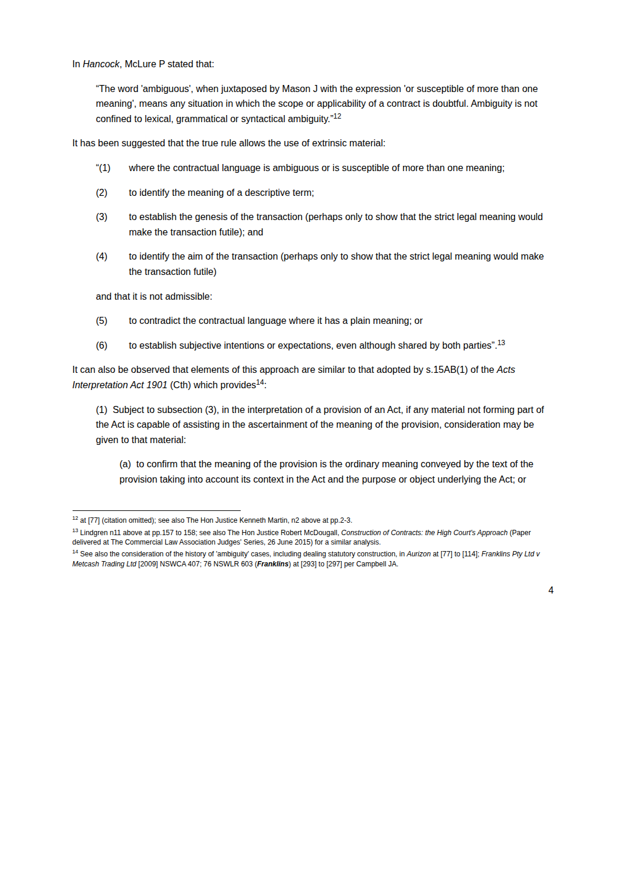In Hancock, McLure P stated that:
“The word 'ambiguous', when juxtaposed by Mason J with the expression 'or susceptible of more than one meaning', means any situation in which the scope or applicability of a contract is doubtful. Ambiguity is not confined to lexical, grammatical or syntactical ambiguity.”12
It has been suggested that the true rule allows the use of extrinsic material:
“(1) where the contractual language is ambiguous or is susceptible of more than one meaning;
(2) to identify the meaning of a descriptive term;
(3) to establish the genesis of the transaction (perhaps only to show that the strict legal meaning would make the transaction futile); and
(4) to identify the aim of the transaction (perhaps only to show that the strict legal meaning would make the transaction futile)
and that it is not admissible:
(5) to contradict the contractual language where it has a plain meaning; or
(6) to establish subjective intentions or expectations, even although shared by both parties”.13
It can also be observed that elements of this approach are similar to that adopted by s.15AB(1) of the Acts Interpretation Act 1901 (Cth) which provides14:
(1) Subject to subsection (3), in the interpretation of a provision of an Act, if any material not forming part of the Act is capable of assisting in the ascertainment of the meaning of the provision, consideration may be given to that material:
(a) to confirm that the meaning of the provision is the ordinary meaning conveyed by the text of the provision taking into account its context in the Act and the purpose or object underlying the Act; or
12 at [77] (citation omitted); see also The Hon Justice Kenneth Martin, n2 above at pp.2-3.
13 Lindgren n11 above at pp.157 to 158; see also The Hon Justice Robert McDougall, Construction of Contracts: the High Court's Approach (Paper delivered at The Commercial Law Association Judges' Series, 26 June 2015) for a similar analysis.
14 See also the consideration of the history of 'ambiguity' cases, including dealing statutory construction, in Aurizon at [77] to [114]; Franklins Pty Ltd v Metcash Trading Ltd [2009] NSWCA 407; 76 NSWLR 603 (Franklins) at [293] to [297] per Campbell JA.
4